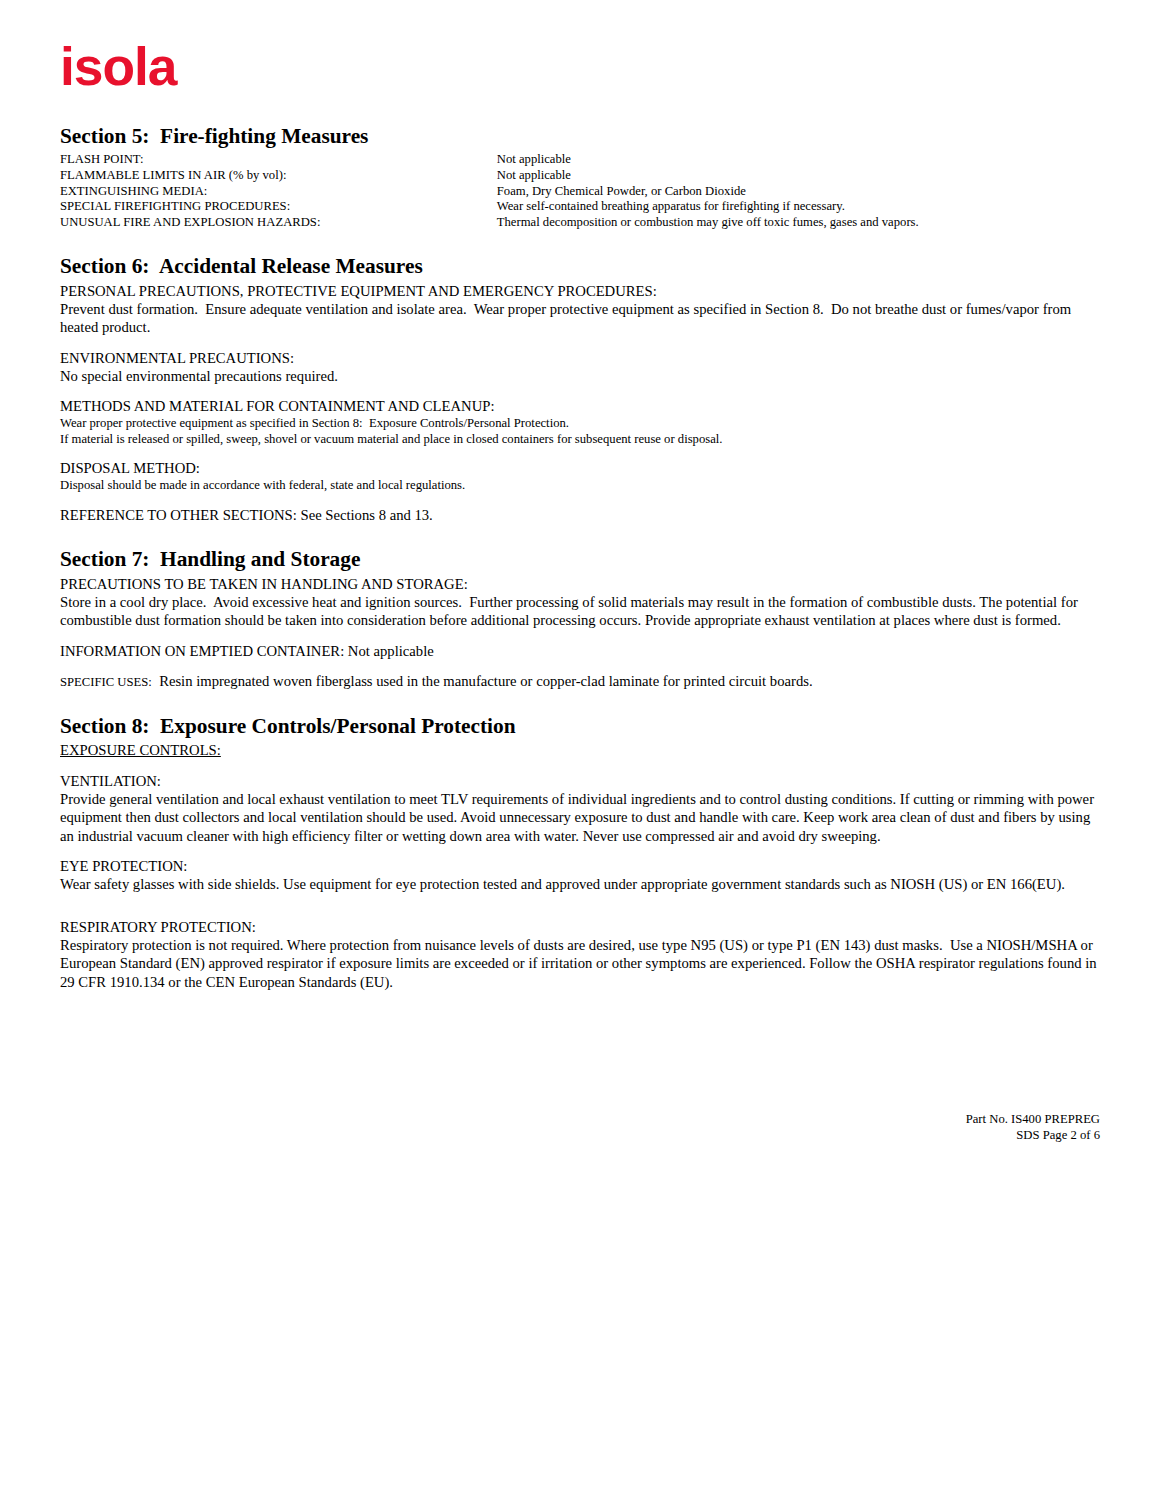isola
Section 5: Fire-fighting Measures
| FLASH POINT: | Not applicable |
| FLAMMABLE LIMITS IN AIR (% by vol): | Not applicable |
| EXTINGUISHING MEDIA: | Foam, Dry Chemical Powder, or Carbon Dioxide |
| SPECIAL FIREFIGHTING PROCEDURES: | Wear self-contained breathing apparatus for firefighting if necessary. |
| UNUSUAL FIRE AND EXPLOSION HAZARDS: | Thermal decomposition or combustion may give off toxic fumes, gases and vapors. |
Section 6: Accidental Release Measures
PERSONAL PRECAUTIONS, PROTECTIVE EQUIPMENT AND EMERGENCY PROCEDURES:
Prevent dust formation. Ensure adequate ventilation and isolate area. Wear proper protective equipment as specified in Section 8. Do not breathe dust or fumes/vapor from heated product.
ENVIRONMENTAL PRECAUTIONS:
No special environmental precautions required.
METHODS AND MATERIAL FOR CONTAINMENT AND CLEANUP:
Wear proper protective equipment as specified in Section 8: Exposure Controls/Personal Protection.
If material is released or spilled, sweep, shovel or vacuum material and place in closed containers for subsequent reuse or disposal.
DISPOSAL METHOD:
Disposal should be made in accordance with federal, state and local regulations.
REFERENCE TO OTHER SECTIONS: See Sections 8 and 13.
Section 7: Handling and Storage
PRECAUTIONS TO BE TAKEN IN HANDLING AND STORAGE:
Store in a cool dry place. Avoid excessive heat and ignition sources. Further processing of solid materials may result in the formation of combustible dusts. The potential for combustible dust formation should be taken into consideration before additional processing occurs. Provide appropriate exhaust ventilation at places where dust is formed.
INFORMATION ON EMPTIED CONTAINER: Not applicable
SPECIFIC USES: Resin impregnated woven fiberglass used in the manufacture or copper-clad laminate for printed circuit boards.
Section 8: Exposure Controls/Personal Protection
EXPOSURE CONTROLS:
VENTILATION:
Provide general ventilation and local exhaust ventilation to meet TLV requirements of individual ingredients and to control dusting conditions. If cutting or rimming with power equipment then dust collectors and local ventilation should be used. Avoid unnecessary exposure to dust and handle with care. Keep work area clean of dust and fibers by using an industrial vacuum cleaner with high efficiency filter or wetting down area with water. Never use compressed air and avoid dry sweeping.
EYE PROTECTION:
Wear safety glasses with side shields. Use equipment for eye protection tested and approved under appropriate government standards such as NIOSH (US) or EN 166(EU).
RESPIRATORY PROTECTION:
Respiratory protection is not required. Where protection from nuisance levels of dusts are desired, use type N95 (US) or type P1 (EN 143) dust masks. Use a NIOSH/MSHA or European Standard (EN) approved respirator if exposure limits are exceeded or if irritation or other symptoms are experienced. Follow the OSHA respirator regulations found in 29 CFR 1910.134 or the CEN European Standards (EU).
Part No. IS400 PREPREG
SDS Page 2 of 6